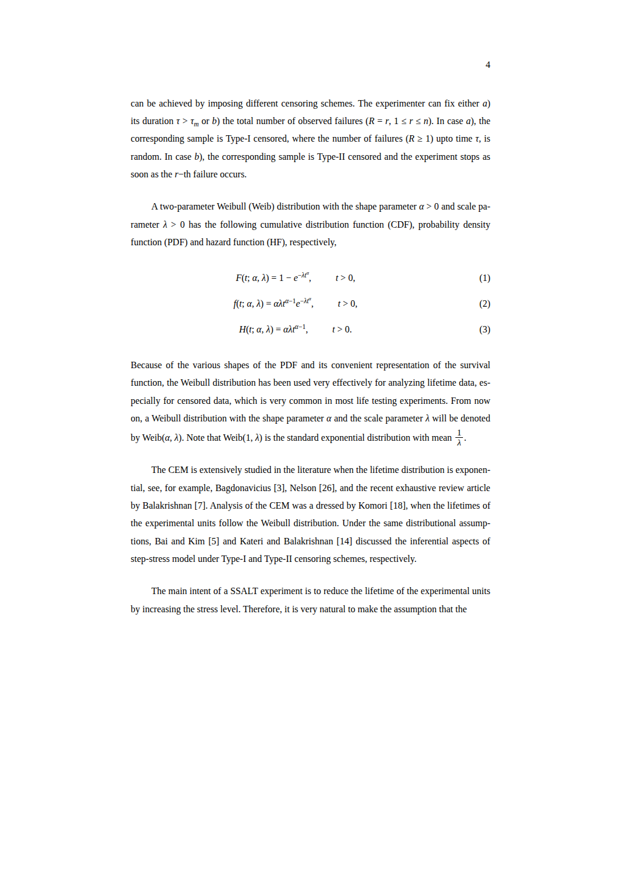4
can be achieved by imposing different censoring schemes. The experimenter can fix either a) its duration τ > τm or b) the total number of observed failures (R = r, 1 ≤ r ≤ n). In case a), the corresponding sample is Type-I censored, where the number of failures (R ≥ 1) upto time τ, is random. In case b), the corresponding sample is Type-II censored and the experiment stops as soon as the r−th failure occurs.
A two-parameter Weibull (Weib) distribution with the shape parameter α > 0 and scale parameter λ > 0 has the following cumulative distribution function (CDF), probability density function (PDF) and hazard function (HF), respectively,
| F ( t ; α , λ ) = 1 − e − λt α , t > 0, | (1) |
| f ( t ; α , λ ) = αλt α −1 e − λt α , t > 0, | (2) |
| H ( t ; α , λ ) = αλt α −1 , t > 0. | (3) |
Because of the various shapes of the PDF and its convenient representation of the survival function, the Weibull distribution has been used very effectively for analyzing lifetime data, especially for censored data, which is very common in most life testing experiments. From now on, a Weibull distribution with the shape parameter α and the scale parameter λ will be denoted by Weib(α, λ). Note that Weib(1, λ) is the standard exponential distribution with mean 1 λ.
The CEM is extensively studied in the literature when the lifetime distribution is exponential, see, for example, Bagdonavicius [3], Nelson [26], and the recent exhaustive review article by Balakrishnan [7]. Analysis of the CEM was a dressed by Komori [18], when the lifetimes of the experimental units follow the Weibull distribution. Under the same distributional assumptions, Bai and Kim [5] and Kateri and Balakrishnan [14] discussed the inferential aspects of step-stress model under Type-I and Type-II censoring schemes, respectively.
The main intent of a SSALT experiment is to reduce the lifetime of the experimental units by increasing the stress level. Therefore, it is very natural to make the assumption that the